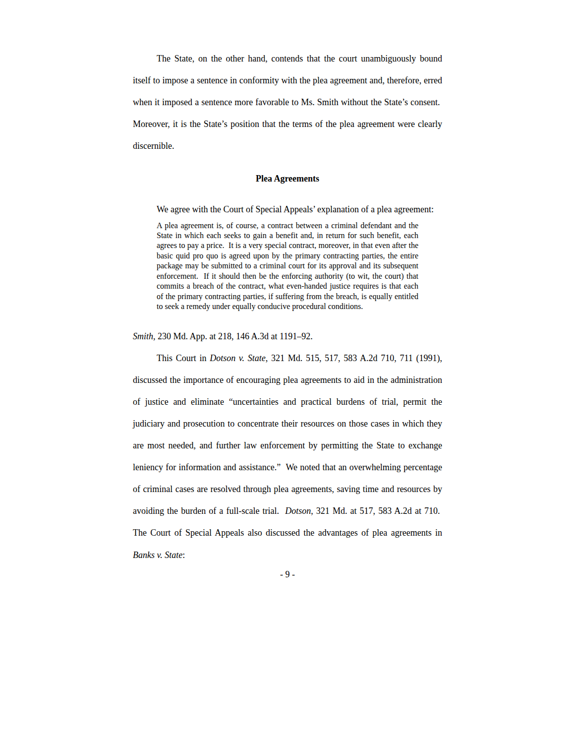The State, on the other hand, contends that the court unambiguously bound itself to impose a sentence in conformity with the plea agreement and, therefore, erred when it imposed a sentence more favorable to Ms. Smith without the State’s consent. Moreover, it is the State’s position that the terms of the plea agreement were clearly discernible.
Plea Agreements
We agree with the Court of Special Appeals’ explanation of a plea agreement:
A plea agreement is, of course, a contract between a criminal defendant and the State in which each seeks to gain a benefit and, in return for such benefit, each agrees to pay a price. It is a very special contract, moreover, in that even after the basic quid pro quo is agreed upon by the primary contracting parties, the entire package may be submitted to a criminal court for its approval and its subsequent enforcement. If it should then be the enforcing authority (to wit, the court) that commits a breach of the contract, what even-handed justice requires is that each of the primary contracting parties, if suffering from the breach, is equally entitled to seek a remedy under equally conducive procedural conditions.
Smith, 230 Md. App. at 218, 146 A.3d at 1191–92.
This Court in Dotson v. State, 321 Md. 515, 517, 583 A.2d 710, 711 (1991), discussed the importance of encouraging plea agreements to aid in the administration of justice and eliminate “uncertainties and practical burdens of trial, permit the judiciary and prosecution to concentrate their resources on those cases in which they are most needed, and further law enforcement by permitting the State to exchange leniency for information and assistance.” We noted that an overwhelming percentage of criminal cases are resolved through plea agreements, saving time and resources by avoiding the burden of a full-scale trial. Dotson, 321 Md. at 517, 583 A.2d at 710. The Court of Special Appeals also discussed the advantages of plea agreements in Banks v. State:
- 9 -